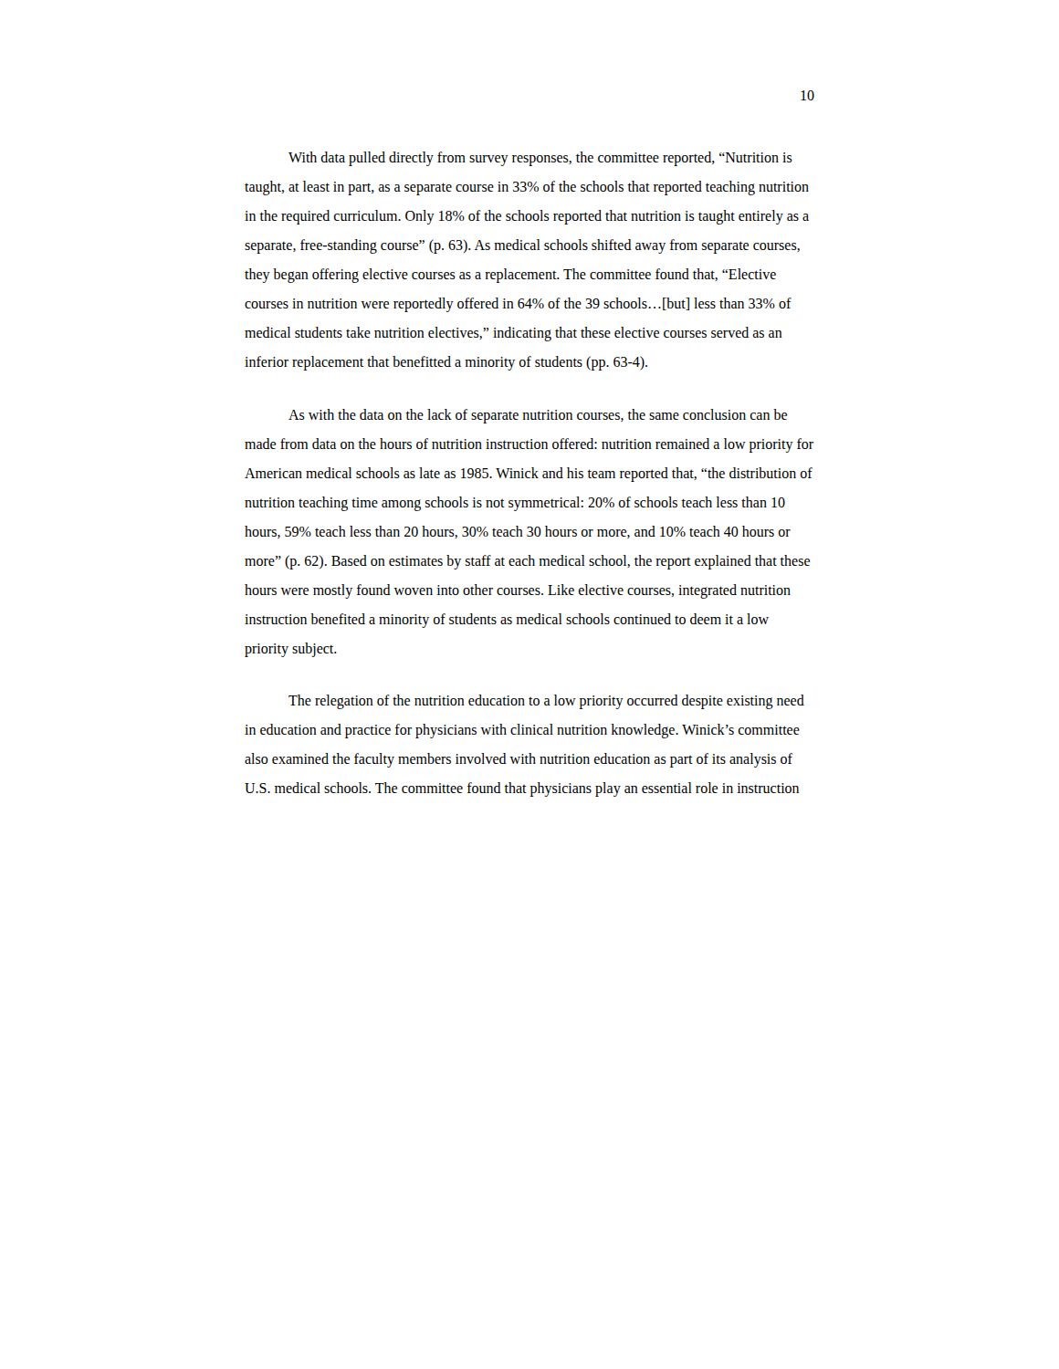10
With data pulled directly from survey responses, the committee reported, “Nutrition is taught, at least in part, as a separate course in 33% of the schools that reported teaching nutrition in the required curriculum. Only 18% of the schools reported that nutrition is taught entirely as a separate, free-standing course” (p. 63). As medical schools shifted away from separate courses, they began offering elective courses as a replacement. The committee found that, “Elective courses in nutrition were reportedly offered in 64% of the 39 schools…[but] less than 33% of medical students take nutrition electives,” indicating that these elective courses served as an inferior replacement that benefitted a minority of students (pp. 63-4).
As with the data on the lack of separate nutrition courses, the same conclusion can be made from data on the hours of nutrition instruction offered: nutrition remained a low priority for American medical schools as late as 1985. Winick and his team reported that, “the distribution of nutrition teaching time among schools is not symmetrical: 20% of schools teach less than 10 hours, 59% teach less than 20 hours, 30% teach 30 hours or more, and 10% teach 40 hours or more” (p. 62). Based on estimates by staff at each medical school, the report explained that these hours were mostly found woven into other courses. Like elective courses, integrated nutrition instruction benefited a minority of students as medical schools continued to deem it a low priority subject.
The relegation of the nutrition education to a low priority occurred despite existing need in education and practice for physicians with clinical nutrition knowledge. Winick’s committee also examined the faculty members involved with nutrition education as part of its analysis of U.S. medical schools. The committee found that physicians play an essential role in instruction